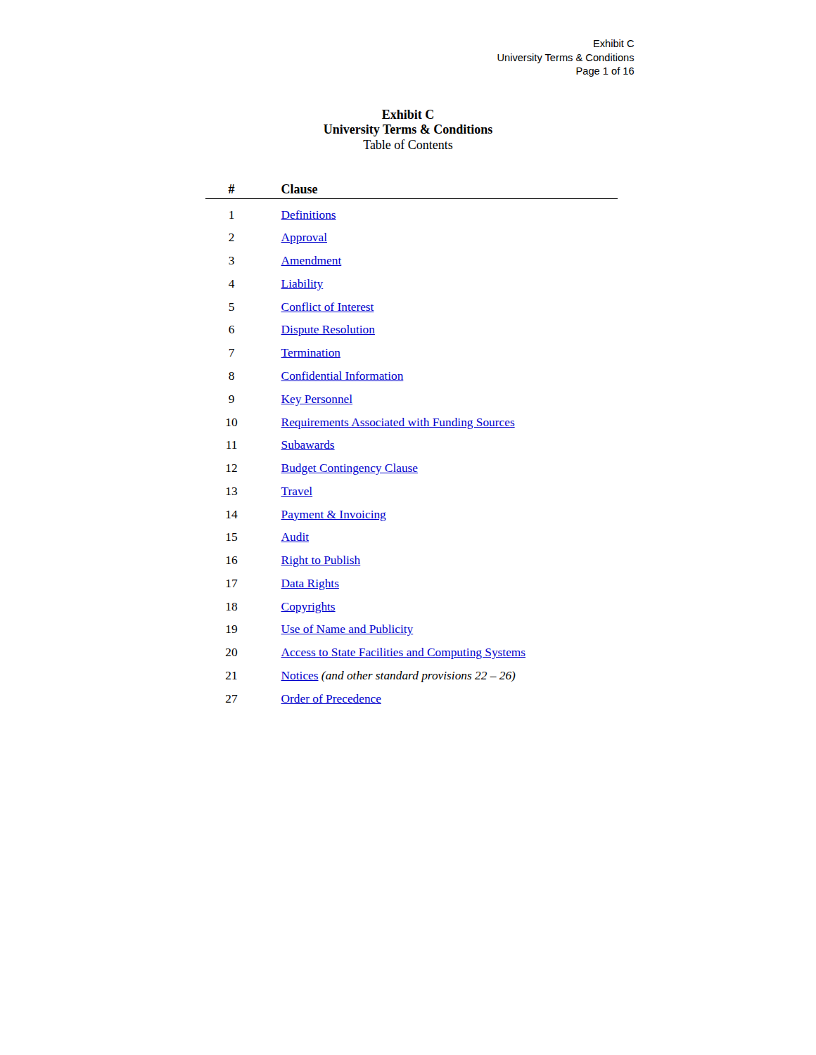Exhibit C
University Terms & Conditions
Page 1 of 16
Exhibit C
University Terms & Conditions
Table of Contents
| # | Clause |
| --- | --- |
| 1 | Definitions |
| 2 | Approval |
| 3 | Amendment |
| 4 | Liability |
| 5 | Conflict of Interest |
| 6 | Dispute Resolution |
| 7 | Termination |
| 8 | Confidential Information |
| 9 | Key Personnel |
| 10 | Requirements Associated with Funding Sources |
| 11 | Subawards |
| 12 | Budget Contingency Clause |
| 13 | Travel |
| 14 | Payment & Invoicing |
| 15 | Audit |
| 16 | Right to Publish |
| 17 | Data Rights |
| 18 | Copyrights |
| 19 | Use of Name and Publicity |
| 20 | Access to State Facilities and Computing Systems |
| 21 | Notices (and other standard provisions 22 – 26) |
| 27 | Order of Precedence |